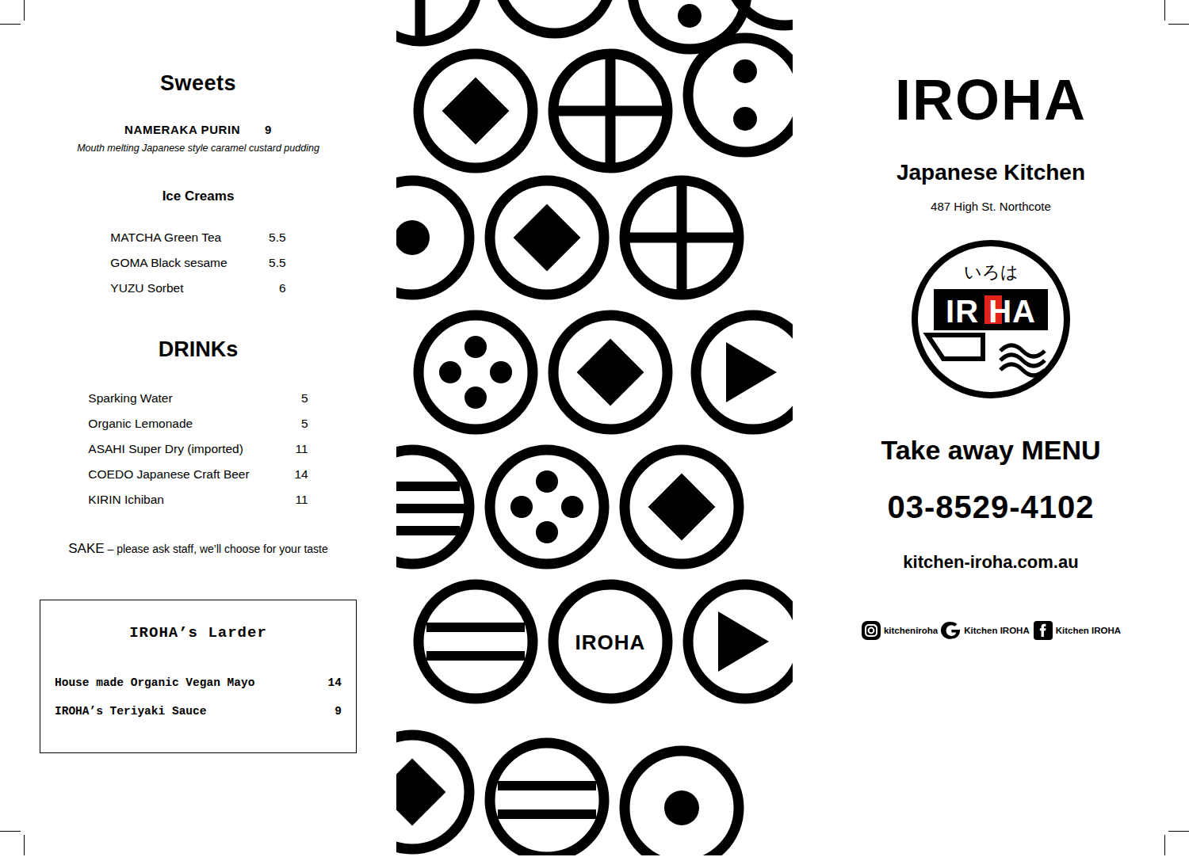Sweets
NAMERAKA PURIN 9
Mouth melting Japanese style caramel custard pudding
Ice Creams
| MATCHA Green Tea | 5.5 |
| GOMA Black sesame | 5.5 |
| YUZU Sorbet | 6 |
DRINKs
| Sparking Water | 5 |
| Organic Lemonade | 5 |
| ASAHI Super Dry (imported) | 11 |
| COEDO Japanese Craft Beer | 14 |
| KIRIN Ichiban | 11 |
SAKE – please ask staff, we’ll choose for your taste
IROHA’s Larder
| House made Organic Vegan Mayo | 14 |
| IROHA’s Teriyaki Sauce | 9 |
IROHA
IROHA
Japanese Kitchen
487 High St. Northcote
いろは IR HA
Take away MENU
03-8529-4102
kitchen-iroha.com.au
kitcheniroha Kitchen IROHA Kitchen IROHA